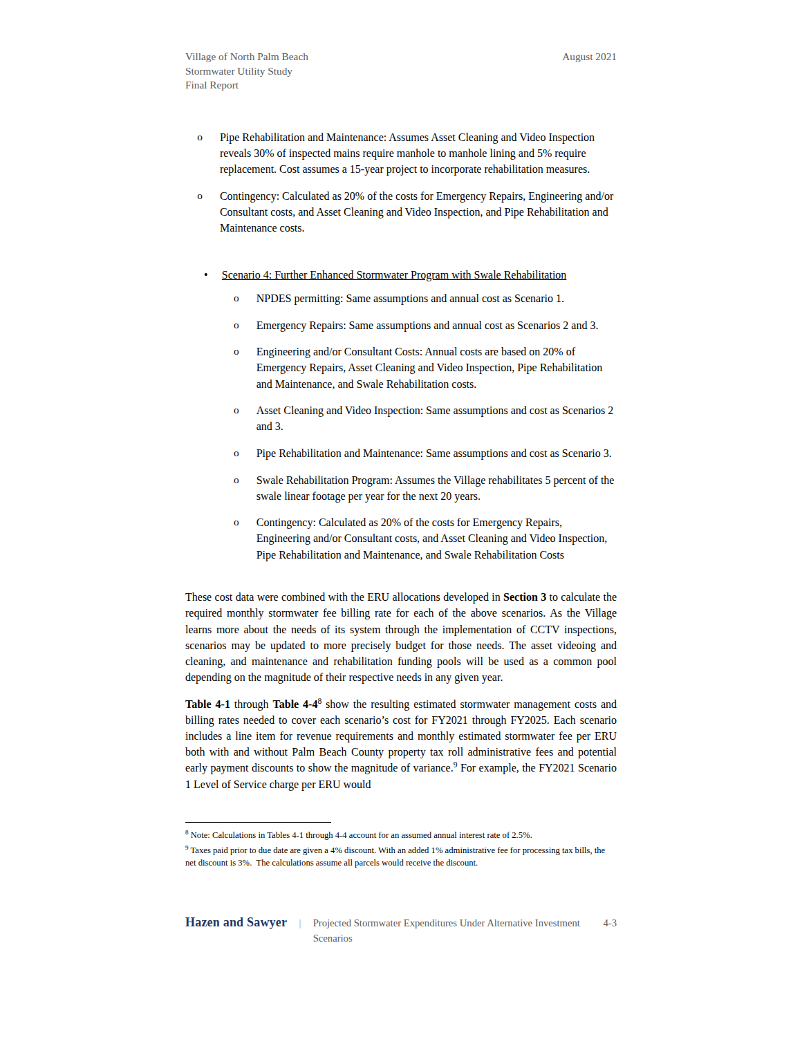Village of North Palm Beach
Stormwater Utility Study
Final Report
August 2021
Pipe Rehabilitation and Maintenance: Assumes Asset Cleaning and Video Inspection reveals 30% of inspected mains require manhole to manhole lining and 5% require replacement. Cost assumes a 15-year project to incorporate rehabilitation measures.
Contingency: Calculated as 20% of the costs for Emergency Repairs, Engineering and/or Consultant costs, and Asset Cleaning and Video Inspection, and Pipe Rehabilitation and Maintenance costs.
Scenario 4: Further Enhanced Stormwater Program with Swale Rehabilitation
NPDES permitting: Same assumptions and annual cost as Scenario 1.
Emergency Repairs: Same assumptions and annual cost as Scenarios 2 and 3.
Engineering and/or Consultant Costs: Annual costs are based on 20% of Emergency Repairs, Asset Cleaning and Video Inspection, Pipe Rehabilitation and Maintenance, and Swale Rehabilitation costs.
Asset Cleaning and Video Inspection: Same assumptions and cost as Scenarios 2 and 3.
Pipe Rehabilitation and Maintenance: Same assumptions and cost as Scenario 3.
Swale Rehabilitation Program: Assumes the Village rehabilitates 5 percent of the swale linear footage per year for the next 20 years.
Contingency: Calculated as 20% of the costs for Emergency Repairs, Engineering and/or Consultant costs, and Asset Cleaning and Video Inspection, Pipe Rehabilitation and Maintenance, and Swale Rehabilitation Costs
These cost data were combined with the ERU allocations developed in Section 3 to calculate the required monthly stormwater fee billing rate for each of the above scenarios. As the Village learns more about the needs of its system through the implementation of CCTV inspections, scenarios may be updated to more precisely budget for those needs. The asset videoing and cleaning, and maintenance and rehabilitation funding pools will be used as a common pool depending on the magnitude of their respective needs in any given year.
Table 4-1 through Table 4-48 show the resulting estimated stormwater management costs and billing rates needed to cover each scenario’s cost for FY2021 through FY2025. Each scenario includes a line item for revenue requirements and monthly estimated stormwater fee per ERU both with and without Palm Beach County property tax roll administrative fees and potential early payment discounts to show the magnitude of variance.9 For example, the FY2021 Scenario 1 Level of Service charge per ERU would
8 Note: Calculations in Tables 4-1 through 4-4 account for an assumed annual interest rate of 2.5%.
9 Taxes paid prior to due date are given a 4% discount. With an added 1% administrative fee for processing tax bills, the net discount is 3%. The calculations assume all parcels would receive the discount.
Hazen and Sawyer | Projected Stormwater Expenditures Under Alternative Investment Scenarios 4-3